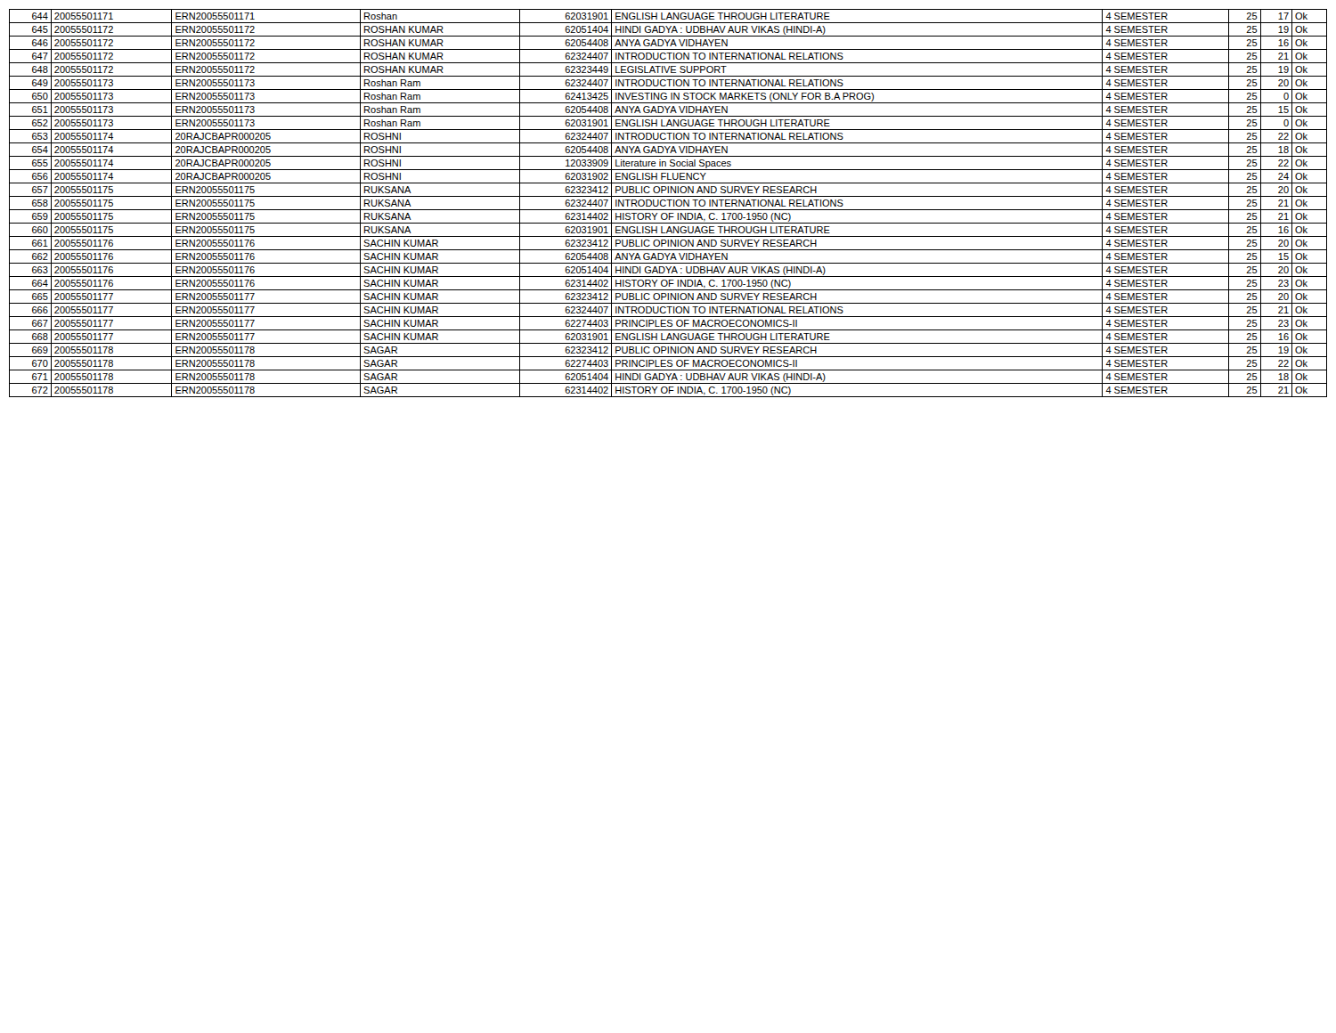| 644 | 20055501171 | ERN20055501171 | Roshan | 62031901 | ENGLISH LANGUAGE THROUGH LITERATURE | 4 SEMESTER | 25 | 17 | Ok |
| 645 | 20055501172 | ERN20055501172 | ROSHAN KUMAR | 62051404 | HINDI GADYA : UDBHAV AUR VIKAS (HINDI-A) | 4 SEMESTER | 25 | 19 | Ok |
| 646 | 20055501172 | ERN20055501172 | ROSHAN KUMAR | 62054408 | ANYA GADYA VIDHAYEN | 4 SEMESTER | 25 | 16 | Ok |
| 647 | 20055501172 | ERN20055501172 | ROSHAN KUMAR | 62324407 | INTRODUCTION TO INTERNATIONAL RELATIONS | 4 SEMESTER | 25 | 21 | Ok |
| 648 | 20055501172 | ERN20055501172 | ROSHAN KUMAR | 62323449 | LEGISLATIVE SUPPORT | 4 SEMESTER | 25 | 19 | Ok |
| 649 | 20055501173 | ERN20055501173 | Roshan Ram | 62324407 | INTRODUCTION TO INTERNATIONAL RELATIONS | 4 SEMESTER | 25 | 20 | Ok |
| 650 | 20055501173 | ERN20055501173 | Roshan Ram | 62413425 | INVESTING IN STOCK MARKETS (ONLY FOR B.A PROG) | 4 SEMESTER | 25 | 0 | Ok |
| 651 | 20055501173 | ERN20055501173 | Roshan Ram | 62054408 | ANYA GADYA VIDHAYEN | 4 SEMESTER | 25 | 15 | Ok |
| 652 | 20055501173 | ERN20055501173 | Roshan Ram | 62031901 | ENGLISH LANGUAGE THROUGH LITERATURE | 4 SEMESTER | 25 | 0 | Ok |
| 653 | 20055501174 | 20RAJCBAPR000205 | ROSHNI | 62324407 | INTRODUCTION TO INTERNATIONAL RELATIONS | 4 SEMESTER | 25 | 22 | Ok |
| 654 | 20055501174 | 20RAJCBAPR000205 | ROSHNI | 62054408 | ANYA GADYA VIDHAYEN | 4 SEMESTER | 25 | 18 | Ok |
| 655 | 20055501174 | 20RAJCBAPR000205 | ROSHNI | 12033909 | Literature in Social Spaces | 4 SEMESTER | 25 | 22 | Ok |
| 656 | 20055501174 | 20RAJCBAPR000205 | ROSHNI | 62031902 | ENGLISH FLUENCY | 4 SEMESTER | 25 | 24 | Ok |
| 657 | 20055501175 | ERN20055501175 | RUKSANA | 62323412 | PUBLIC OPINION AND SURVEY RESEARCH | 4 SEMESTER | 25 | 20 | Ok |
| 658 | 20055501175 | ERN20055501175 | RUKSANA | 62324407 | INTRODUCTION TO INTERNATIONAL RELATIONS | 4 SEMESTER | 25 | 21 | Ok |
| 659 | 20055501175 | ERN20055501175 | RUKSANA | 62314402 | HISTORY OF INDIA, C. 1700-1950 (NC) | 4 SEMESTER | 25 | 21 | Ok |
| 660 | 20055501175 | ERN20055501175 | RUKSANA | 62031901 | ENGLISH LANGUAGE THROUGH LITERATURE | 4 SEMESTER | 25 | 16 | Ok |
| 661 | 20055501176 | ERN20055501176 | SACHIN KUMAR | 62323412 | PUBLIC OPINION AND SURVEY RESEARCH | 4 SEMESTER | 25 | 20 | Ok |
| 662 | 20055501176 | ERN20055501176 | SACHIN KUMAR | 62054408 | ANYA GADYA VIDHAYEN | 4 SEMESTER | 25 | 15 | Ok |
| 663 | 20055501176 | ERN20055501176 | SACHIN KUMAR | 62051404 | HINDI GADYA : UDBHAV AUR VIKAS (HINDI-A) | 4 SEMESTER | 25 | 20 | Ok |
| 664 | 20055501176 | ERN20055501176 | SACHIN KUMAR | 62314402 | HISTORY OF INDIA, C. 1700-1950 (NC) | 4 SEMESTER | 25 | 23 | Ok |
| 665 | 20055501177 | ERN20055501177 | SACHIN KUMAR | 62323412 | PUBLIC OPINION AND SURVEY RESEARCH | 4 SEMESTER | 25 | 20 | Ok |
| 666 | 20055501177 | ERN20055501177 | SACHIN KUMAR | 62324407 | INTRODUCTION TO INTERNATIONAL RELATIONS | 4 SEMESTER | 25 | 21 | Ok |
| 667 | 20055501177 | ERN20055501177 | SACHIN KUMAR | 62274403 | PRINCIPLES OF MACROECONOMICS-II | 4 SEMESTER | 25 | 23 | Ok |
| 668 | 20055501177 | ERN20055501177 | SACHIN KUMAR | 62031901 | ENGLISH LANGUAGE THROUGH LITERATURE | 4 SEMESTER | 25 | 16 | Ok |
| 669 | 20055501178 | ERN20055501178 | SAGAR | 62323412 | PUBLIC OPINION AND SURVEY RESEARCH | 4 SEMESTER | 25 | 19 | Ok |
| 670 | 20055501178 | ERN20055501178 | SAGAR | 62274403 | PRINCIPLES OF MACROECONOMICS-II | 4 SEMESTER | 25 | 22 | Ok |
| 671 | 20055501178 | ERN20055501178 | SAGAR | 62051404 | HINDI GADYA : UDBHAV AUR VIKAS (HINDI-A) | 4 SEMESTER | 25 | 18 | Ok |
| 672 | 20055501178 | ERN20055501178 | SAGAR | 62314402 | HISTORY OF INDIA, C. 1700-1950 (NC) | 4 SEMESTER | 25 | 21 | Ok |